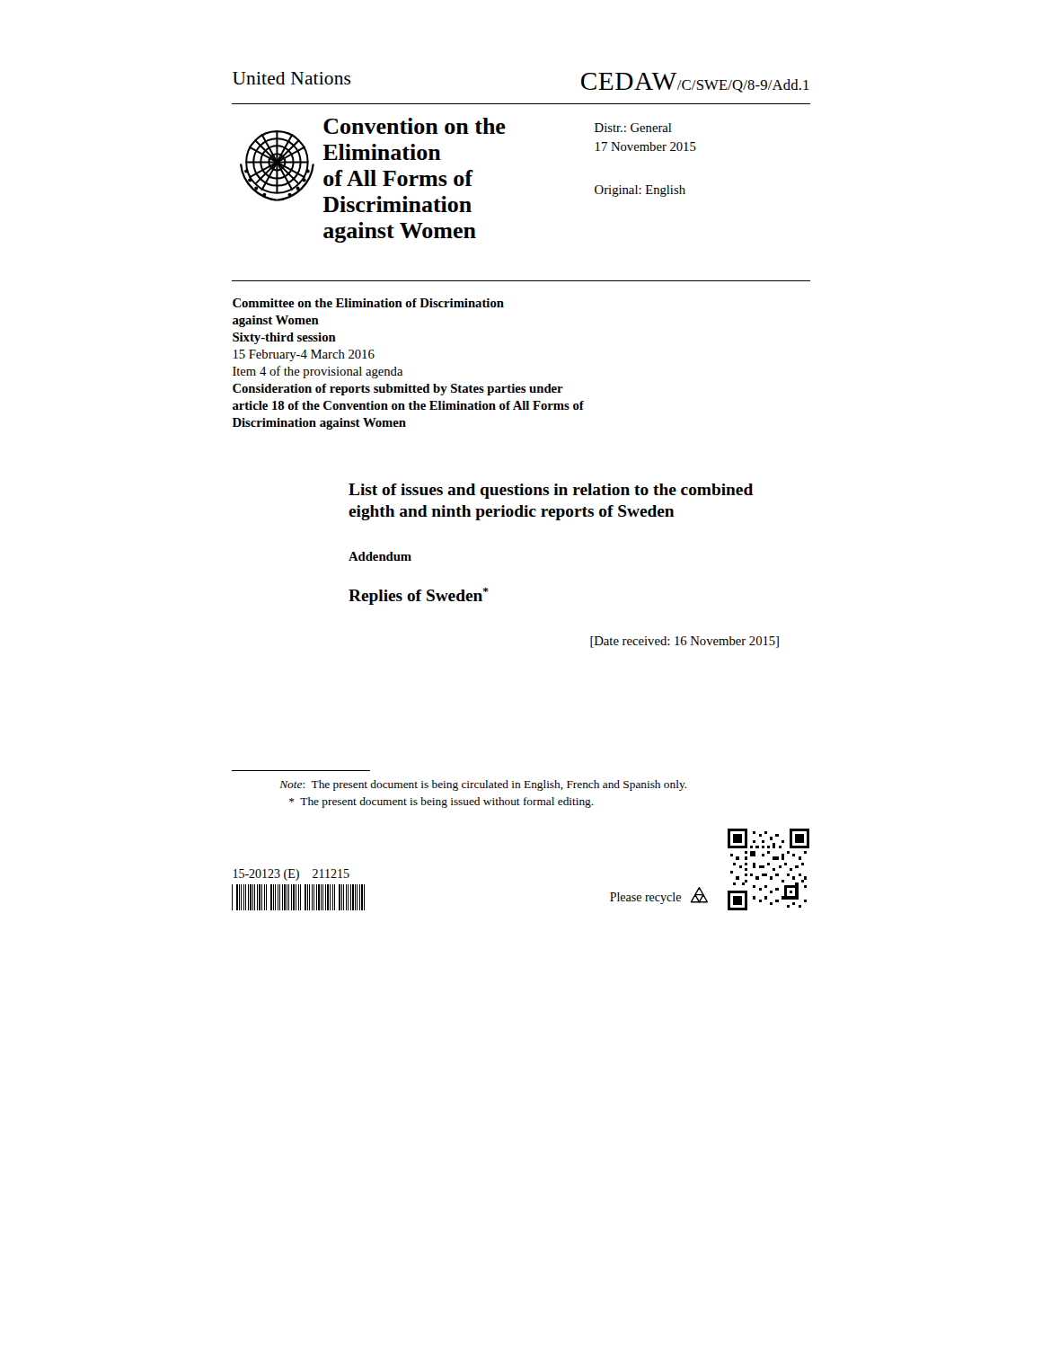United Nations
CEDAW/C/SWE/Q/8-9/Add.1
Convention on the Elimination
of All Forms of Discrimination
against Women
Distr.: General
17 November 2015
Original: English
Committee on the Elimination of Discrimination
against Women
Sixty-third session
15 February-4 March 2016
Item 4 of the provisional agenda
Consideration of reports submitted by States parties under
article 18 of the Convention on the Elimination of All Forms of
Discrimination against Women
List of issues and questions in relation to the combined
eighth and ninth periodic reports of Sweden
Addendum
Replies of Sweden*
[Date received: 16 November 2015]
Note: The present document is being circulated in English, French and Spanish only.
* The present document is being issued without formal editing.
15-20123 (E) 211215
Please recycle